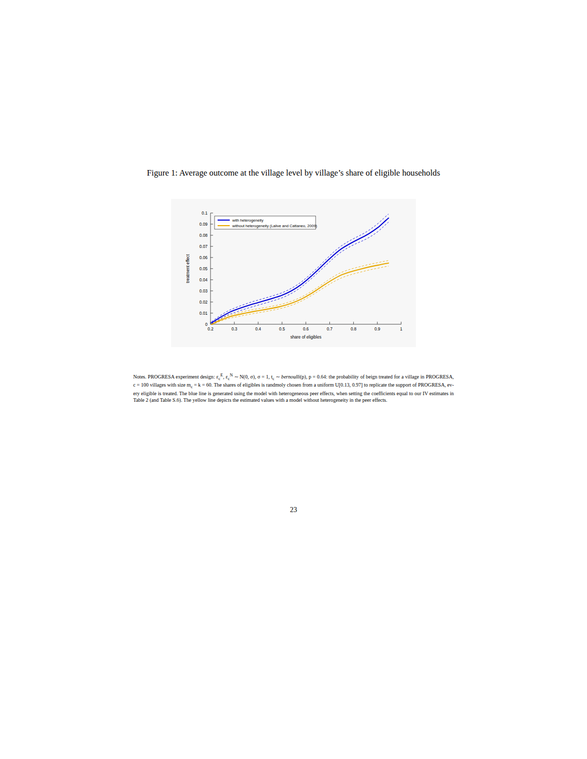Figure 1: Average outcome at the village level by village’s share of eligible households
0.2 0.3 0.4 0.5 0.6 0.7 0.8 0.9 1 share of eligibles 0 0.01 0.02 0.03 0.04 0.05 0.06 0.07 0.08 0.09 0.1 treatment effect with heterogeneity without heterogeneity (Lalive and Cattaneo, 2009)
Notes. PROGRESA experiment design: εcE, εcN ∼ N(0, σ), σ = 1, tc ∼ bernoulli(p), p = 0.64: the probability of beign treated for a village in PROGRESA, c = 100 villages with size mc = k = 60. The shares of eligibles is randmoly chosen from a uniform U[0.13, 0.97] to replicate the support of PROGRESA, every eligible is treated. The blue line is generated using the model with heterogeneous peer effects, when setting the coefficients equal to our IV estimates in Table 2 (and Table S.6). The yellow line depicts the estimated values with a model without heterogeneity in the peer effects.
23